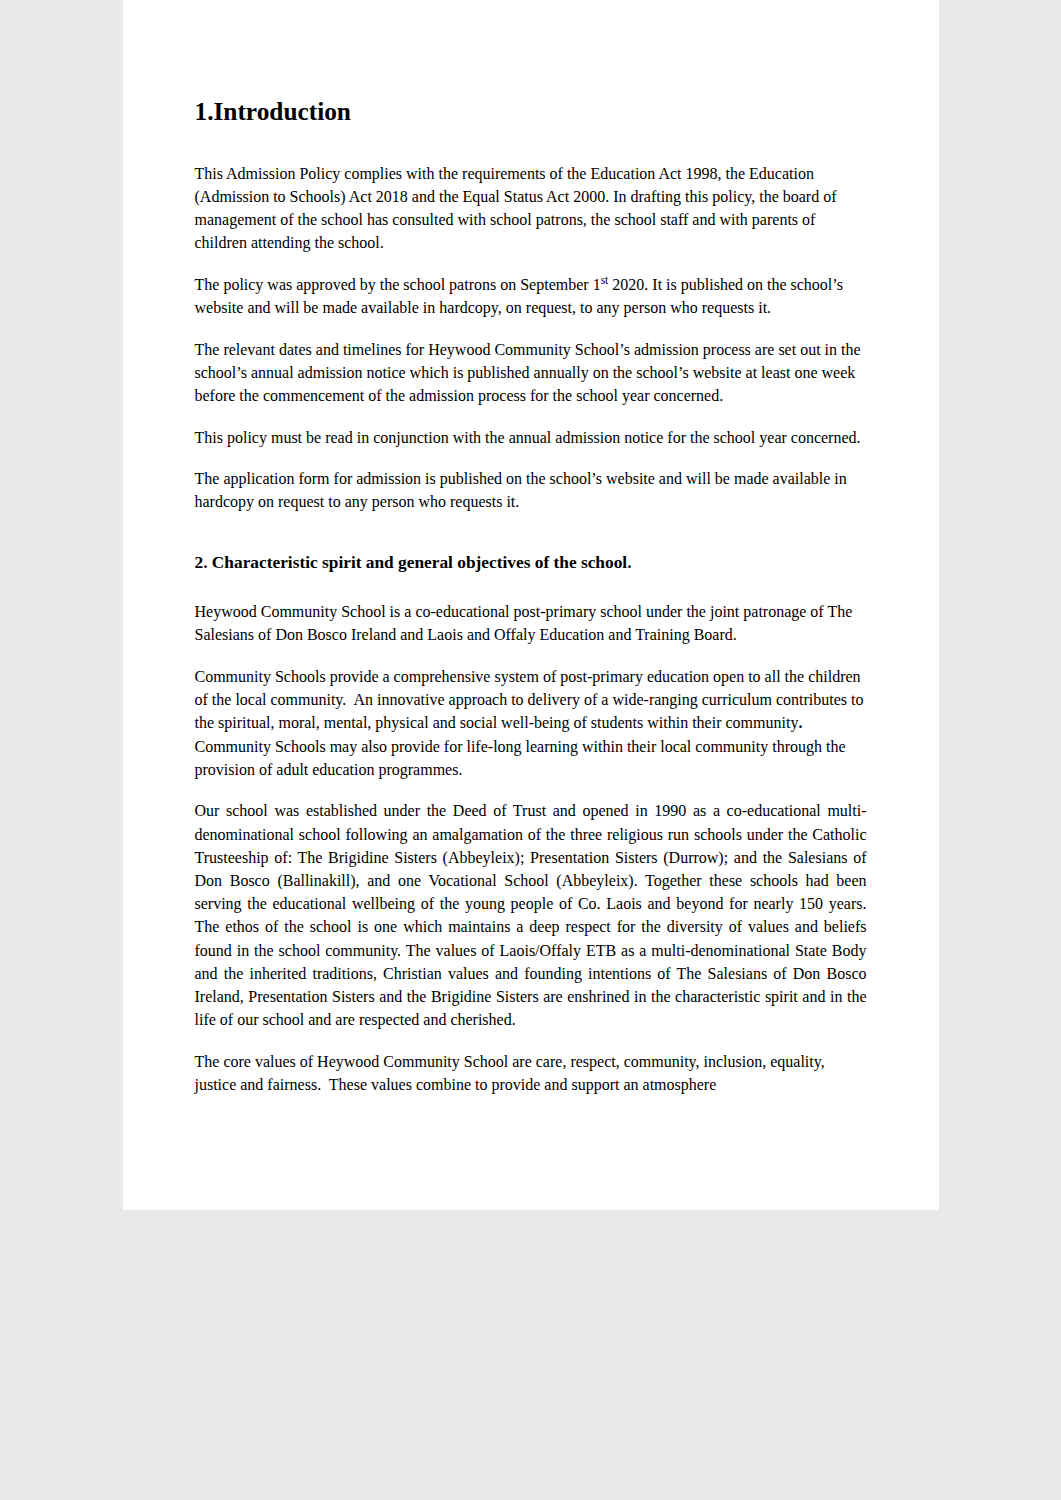1.Introduction
This Admission Policy complies with the requirements of the Education Act 1998, the Education (Admission to Schools) Act 2018 and the Equal Status Act 2000. In drafting this policy, the board of management of the school has consulted with school patrons, the school staff and with parents of children attending the school.
The policy was approved by the school patrons on September 1st 2020. It is published on the school’s website and will be made available in hardcopy, on request, to any person who requests it.
The relevant dates and timelines for Heywood Community School’s admission process are set out in the school’s annual admission notice which is published annually on the school’s website at least one week before the commencement of the admission process for the school year concerned.
This policy must be read in conjunction with the annual admission notice for the school year concerned.
The application form for admission is published on the school’s website and will be made available in hardcopy on request to any person who requests it.
2. Characteristic spirit and general objectives of the school.
Heywood Community School is a co-educational post-primary school under the joint patronage of The Salesians of Don Bosco Ireland and Laois and Offaly Education and Training Board.
Community Schools provide a comprehensive system of post-primary education open to all the children of the local community. An innovative approach to delivery of a wide-ranging curriculum contributes to the spiritual, moral, mental, physical and social well-being of students within their community. Community Schools may also provide for life-long learning within their local community through the provision of adult education programmes.
Our school was established under the Deed of Trust and opened in 1990 as a co-educational multi-denominational school following an amalgamation of the three religious run schools under the Catholic Trusteeship of: The Brigidine Sisters (Abbeyleix); Presentation Sisters (Durrow); and the Salesians of Don Bosco (Ballinakill), and one Vocational School (Abbeyleix). Together these schools had been serving the educational wellbeing of the young people of Co. Laois and beyond for nearly 150 years. The ethos of the school is one which maintains a deep respect for the diversity of values and beliefs found in the school community. The values of Laois/Offaly ETB as a multi-denominational State Body and the inherited traditions, Christian values and founding intentions of The Salesians of Don Bosco Ireland, Presentation Sisters and the Brigidine Sisters are enshrined in the characteristic spirit and in the life of our school and are respected and cherished.
The core values of Heywood Community School are care, respect, community, inclusion, equality, justice and fairness. These values combine to provide and support an atmosphere